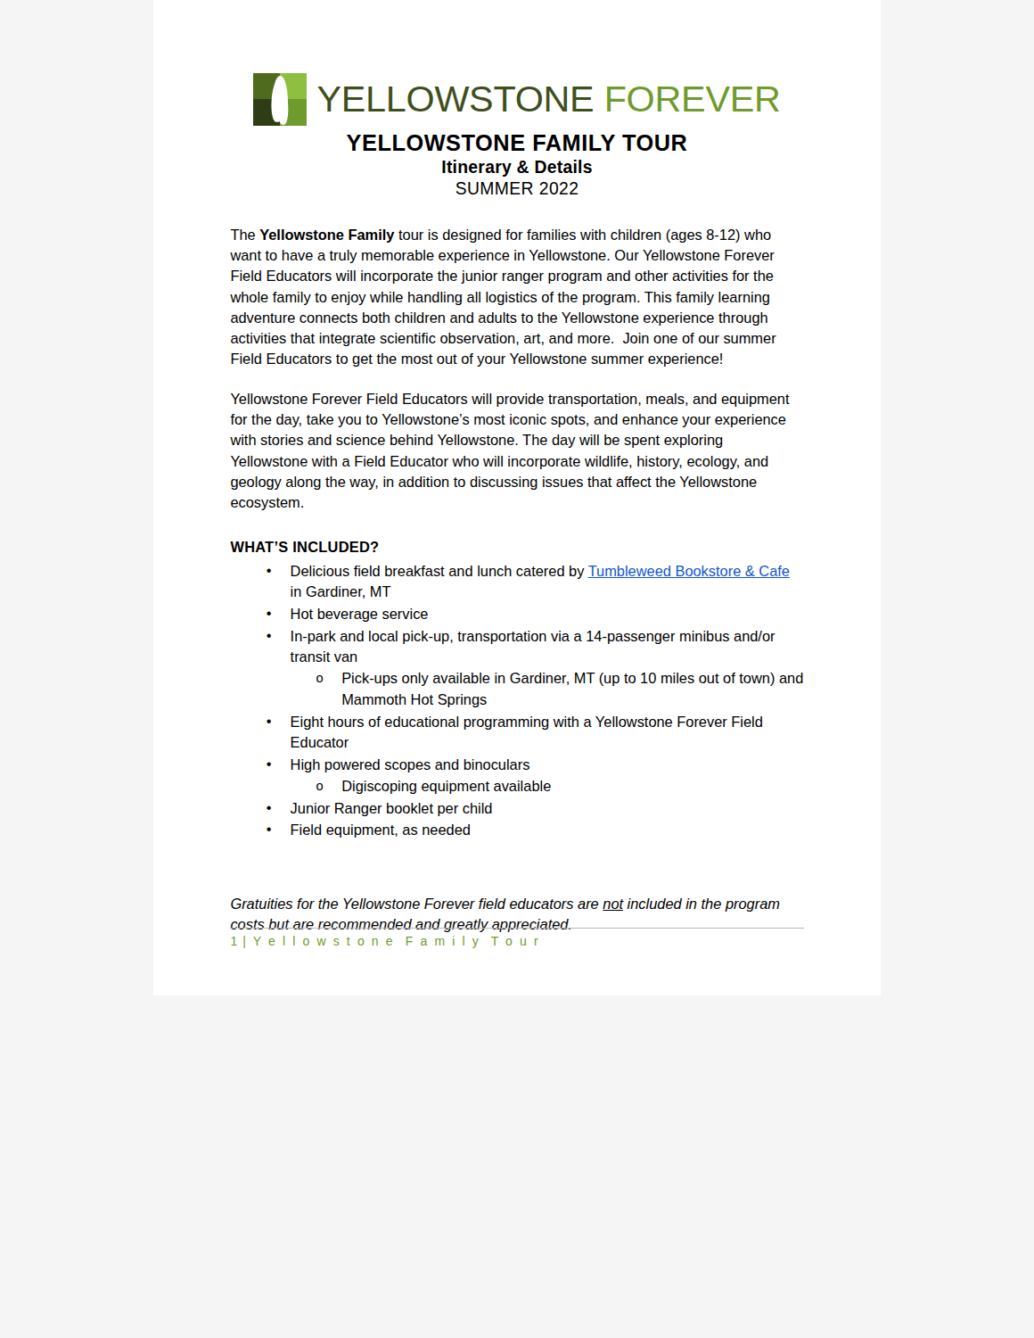YELLOWSTONE FOREVER
YELLOWSTONE FAMILY TOUR
Itinerary & Details
SUMMER 2022
The Yellowstone Family tour is designed for families with children (ages 8-12) who want to have a truly memorable experience in Yellowstone. Our Yellowstone Forever Field Educators will incorporate the junior ranger program and other activities for the whole family to enjoy while handling all logistics of the program. This family learning adventure connects both children and adults to the Yellowstone experience through activities that integrate scientific observation, art, and more. Join one of our summer Field Educators to get the most out of your Yellowstone summer experience!
Yellowstone Forever Field Educators will provide transportation, meals, and equipment for the day, take you to Yellowstone’s most iconic spots, and enhance your experience with stories and science behind Yellowstone. The day will be spent exploring Yellowstone with a Field Educator who will incorporate wildlife, history, ecology, and geology along the way, in addition to discussing issues that affect the Yellowstone ecosystem.
WHAT’S INCLUDED?
Delicious field breakfast and lunch catered by Tumbleweed Bookstore & Cafe in Gardiner, MT
Hot beverage service
In-park and local pick-up, transportation via a 14-passenger minibus and/or transit van
Pick-ups only available in Gardiner, MT (up to 10 miles out of town) and Mammoth Hot Springs
Eight hours of educational programming with a Yellowstone Forever Field Educator
High powered scopes and binoculars
Digiscoping equipment available
Junior Ranger booklet per child
Field equipment, as needed
Gratuities for the Yellowstone Forever field educators are not included in the program costs but are recommended and greatly appreciated.
1 | Y e l l o w s t o n e F a m i l y T o u r